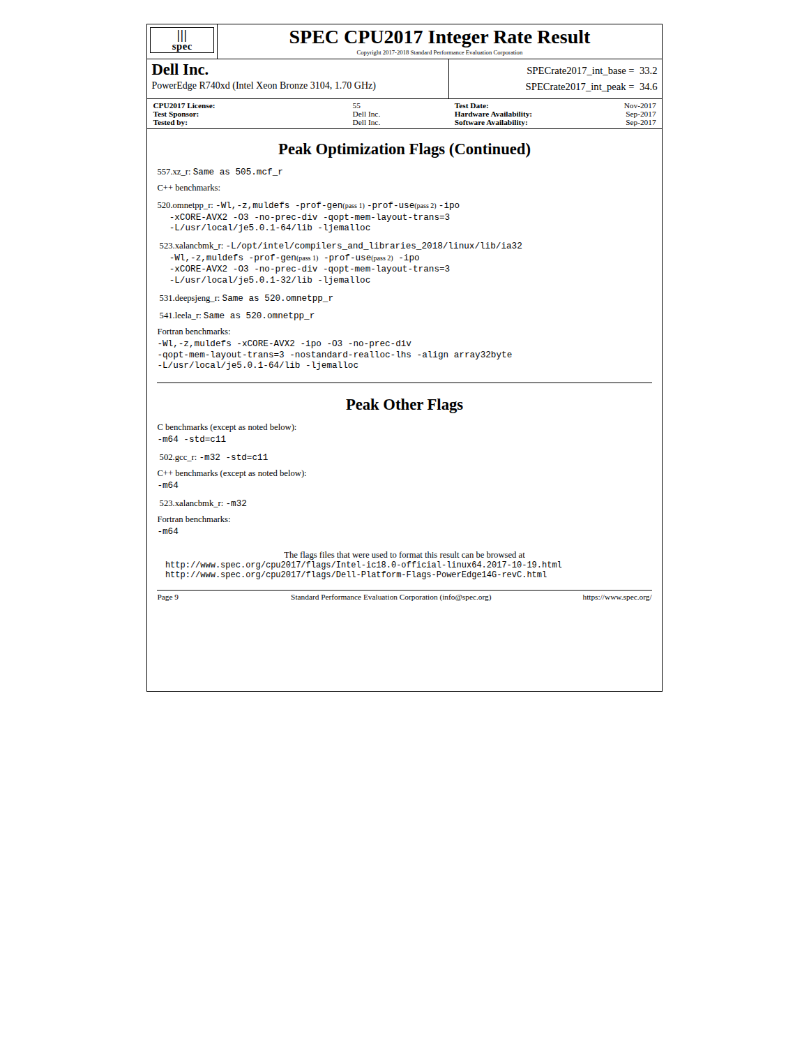|||
spec
SPEC CPU2017 Integer Rate Result
Copyright 2017-2018 Standard Performance Evaluation Corporation
Dell Inc.
PowerEdge R740xd (Intel Xeon Bronze 3104, 1.70 GHz)
SPECrate2017_int_base = 33.2
SPECrate2017_int_peak = 34.6
| CPU2017 License: | 55 |
| Test Sponsor: | Dell Inc. |
| Tested by: | Dell Inc. |
| Test Date: | Nov-2017 |
| Hardware Availability: | Sep-2017 |
| Software Availability: | Sep-2017 |
Peak Optimization Flags (Continued)
557.xz_r: Same as 505.mcf_r
C++ benchmarks:
520.omnetpp_r: -Wl,-z,muldefs -prof-gen(pass 1) -prof-use(pass 2) -ipo
-xCORE-AVX2 -O3 -no-prec-div -qopt-mem-layout-trans=3 -L/usr/local/je5.0.1-64/lib -ljemalloc
523.xalancbmk_r: -L/opt/intel/compilers_and_libraries_2018/linux/lib/ia32
-Wl,-z,muldefs -prof-gen(pass 1) -prof-use(pass 2) -ipo -xCORE-AVX2 -O3 -no-prec-div -qopt-mem-layout-trans=3 -L/usr/local/je5.0.1-32/lib -ljemalloc
531.deepsjeng_r: Same as 520.omnetpp_r
541.leela_r: Same as 520.omnetpp_r
Fortran benchmarks:
-Wl,-z,muldefs -xCORE-AVX2 -ipo -O3 -no-prec-div -qopt-mem-layout-trans=3 -nostandard-realloc-lhs -align array32byte -L/usr/local/je5.0.1-64/lib -ljemalloc
Peak Other Flags
C benchmarks (except as noted below):
-m64 -std=c11
502.gcc_r: -m32 -std=c11
C++ benchmarks (except as noted below):
-m64
523.xalancbmk_r: -m32
Fortran benchmarks:
-m64
The flags files that were used to format this result can be browsed at
http://www.spec.org/cpu2017/flags/Intel-ic18.0-official-linux64.2017-10-19.html
http://www.spec.org/cpu2017/flags/Dell-Platform-Flags-PowerEdge14G-revC.html
Page 9
Standard Performance Evaluation Corporation (info@spec.org)
https://www.spec.org/